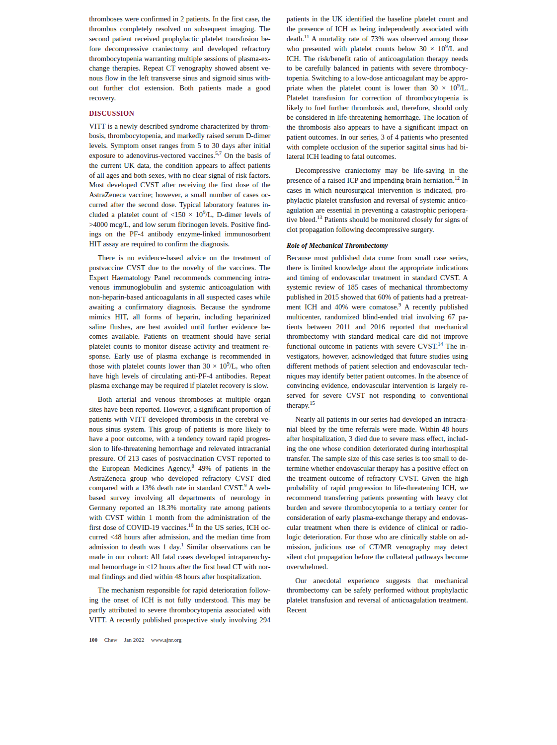thromboses were confirmed in 2 patients. In the first case, the thrombus completely resolved on subsequent imaging. The second patient received prophylactic platelet transfusion before decompressive craniectomy and developed refractory thrombocytopenia warranting multiple sessions of plasma-exchange therapies. Repeat CT venography showed absent venous flow in the left transverse sinus and sigmoid sinus without further clot extension. Both patients made a good recovery.
DISCUSSION
VITT is a newly described syndrome characterized by thrombosis, thrombocytopenia, and markedly raised serum D-dimer levels. Symptom onset ranges from 5 to 30 days after initial exposure to adenovirus-vectored vaccines.5,7 On the basis of the current UK data, the condition appears to affect patients of all ages and both sexes, with no clear signal of risk factors. Most developed CVST after receiving the first dose of the AstraZeneca vaccine; however, a small number of cases occurred after the second dose. Typical laboratory features included a platelet count of <150 × 109/L, D-dimer levels of >4000 mcg/L, and low serum fibrinogen levels. Positive findings on the PF-4 antibody enzyme-linked immunosorbent HIT assay are required to confirm the diagnosis.
There is no evidence-based advice on the treatment of postvaccine CVST due to the novelty of the vaccines. The Expert Haematology Panel recommends commencing intravenous immunoglobulin and systemic anticoagulation with non-heparin-based anticoagulants in all suspected cases while awaiting a confirmatory diagnosis. Because the syndrome mimics HIT, all forms of heparin, including heparinized saline flushes, are best avoided until further evidence becomes available. Patients on treatment should have serial platelet counts to monitor disease activity and treatment response. Early use of plasma exchange is recommended in those with platelet counts lower than 30 × 109/L, who often have high levels of circulating anti-PF-4 antibodies. Repeat plasma exchange may be required if platelet recovery is slow.
Both arterial and venous thromboses at multiple organ sites have been reported. However, a significant proportion of patients with VITT developed thrombosis in the cerebral venous sinus system. This group of patients is more likely to have a poor outcome, with a tendency toward rapid progression to life-threatening hemorrhage and relevated intracranial pressure. Of 213 cases of postvaccination CVST reported to the European Medicines Agency,8 49% of patients in the AstraZeneca group who developed refractory CVST died compared with a 13% death rate in standard CVST.9 A web-based survey involving all departments of neurology in Germany reported an 18.3% mortality rate among patients with CVST within 1 month from the administration of the first dose of COVID-19 vaccines.10 In the US series, ICH occurred <48 hours after admission, and the median time from admission to death was 1 day.1 Similar observations can be made in our cohort: All fatal cases developed intraparenchymal hemorrhage in <12 hours after the first head CT with normal findings and died within 48 hours after hospitalization.
The mechanism responsible for rapid deterioration following the onset of ICH is not fully understood. This may be partly attributed to severe thrombocytopenia associated with VITT. A recently published prospective study involving 294 patients in the UK identified the baseline platelet count and the presence of ICH as being independently associated with death.11 A mortality rate of 73% was observed among those who presented with platelet counts below 30 × 109/L and ICH. The risk/benefit ratio of anticoagulation therapy needs to be carefully balanced in patients with severe thrombocytopenia. Switching to a low-dose anticoagulant may be appropriate when the platelet count is lower than 30 × 109/L. Platelet transfusion for correction of thrombocytopenia is likely to fuel further thrombosis and, therefore, should only be considered in life-threatening hemorrhage. The location of the thrombosis also appears to have a significant impact on patient outcomes. In our series, 3 of 4 patients who presented with complete occlusion of the superior sagittal sinus had bilateral ICH leading to fatal outcomes.
Decompressive craniectomy may be life-saving in the presence of a raised ICP and impending brain herniation.12 In cases in which neurosurgical intervention is indicated, prophylactic platelet transfusion and reversal of systemic anticoagulation are essential in preventing a catastrophic perioperative bleed.13 Patients should be monitored closely for signs of clot propagation following decompressive surgery.
Role of Mechanical Thrombectomy
Because most published data come from small case series, there is limited knowledge about the appropriate indications and timing of endovascular treatment in standard CVST. A systemic review of 185 cases of mechanical thrombectomy published in 2015 showed that 60% of patients had a pretreatment ICH and 40% were comatose.9 A recently published multicenter, randomized blind-ended trial involving 67 patients between 2011 and 2016 reported that mechanical thrombectomy with standard medical care did not improve functional outcome in patients with severe CVST.14 The investigators, however, acknowledged that future studies using different methods of patient selection and endovascular techniques may identify better patient outcomes. In the absence of convincing evidence, endovascular intervention is largely reserved for severe CVST not responding to conventional therapy.15
Nearly all patients in our series had developed an intracranial bleed by the time referrals were made. Within 48 hours after hospitalization, 3 died due to severe mass effect, including the one whose condition deteriorated during interhospital transfer. The sample size of this case series is too small to determine whether endovascular therapy has a positive effect on the treatment outcome of refractory CVST. Given the high probability of rapid progression to life-threatening ICH, we recommend transferring patients presenting with heavy clot burden and severe thrombocytopenia to a tertiary center for consideration of early plasma-exchange therapy and endovascular treatment when there is evidence of clinical or radiologic deterioration. For those who are clinically stable on admission, judicious use of CT/MR venography may detect silent clot propagation before the collateral pathways become overwhelmed.
Our anecdotal experience suggests that mechanical thrombectomy can be safely performed without prophylactic platelet transfusion and reversal of anticoagulation treatment. Recent
100 Chew Jan 2022 www.ajnr.org